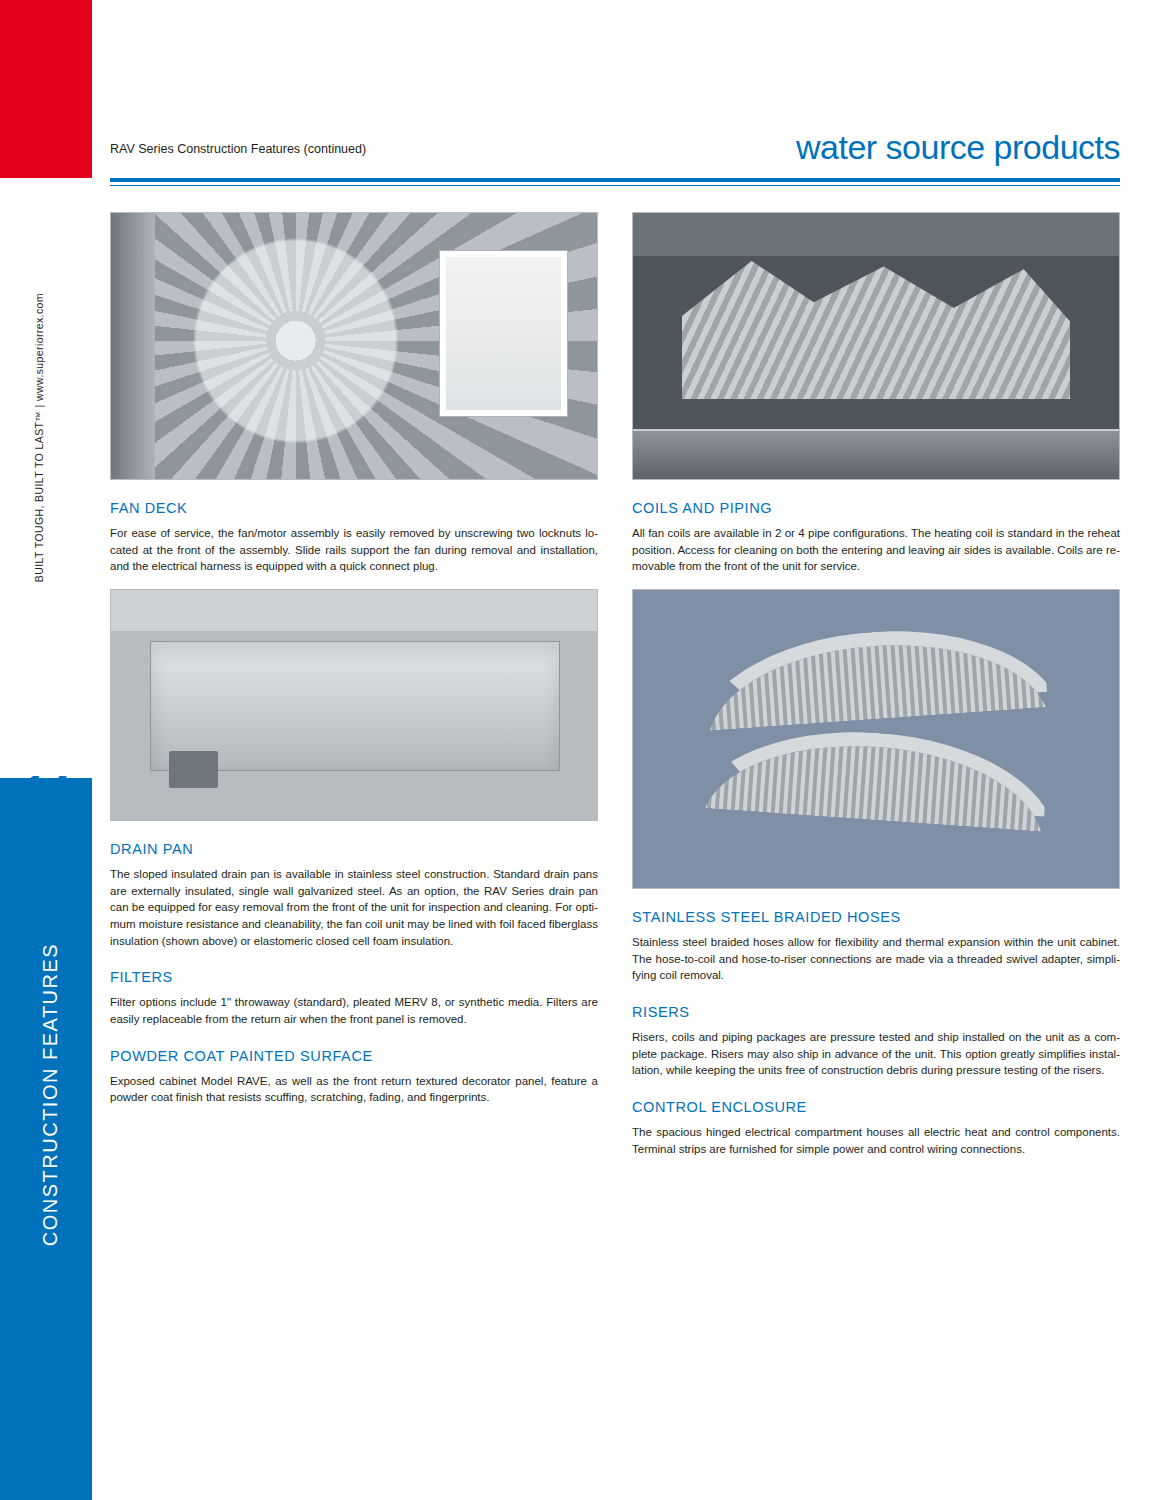14
BUILT TOUGH, BUILT TO LAST™ | www.superiorrex.com
CONSTRUCTION FEATURES
RAV Series Construction Features (continued)
water source products
Fan Deck
For ease of service, the fan/motor assembly is easily removed by unscrewing two locknuts located at the front of the assembly. Slide rails support the fan during removal and installation, and the electrical harness is equipped with a quick connect plug.
Drain Pan
The sloped insulated drain pan is available in stainless steel construction. Standard drain pans are externally insulated, single wall galvanized steel. As an option, the RAV Series drain pan can be equipped for easy removal from the front of the unit for inspection and cleaning. For optimum moisture resistance and cleanability, the fan coil unit may be lined with foil faced fiberglass insulation (shown above) or elastomeric closed cell foam insulation.
Filters
Filter options include 1" throwaway (standard), pleated MERV 8, or synthetic media. Filters are easily replaceable from the return air when the front panel is removed.
Powder Coat Painted Surface
Exposed cabinet Model RAVE, as well as the front return textured decorator panel, feature a powder coat finish that resists scuffing, scratching, fading, and fingerprints.
Coils and Piping
All fan coils are available in 2 or 4 pipe configurations. The heating coil is standard in the reheat position. Access for cleaning on both the entering and leaving air sides is available. Coils are removable from the front of the unit for service.
Stainless Steel Braided Hoses
Stainless steel braided hoses allow for flexibility and thermal expansion within the unit cabinet. The hose-to-coil and hose-to-riser connections are made via a threaded swivel adapter, simplifying coil removal.
Risers
Risers, coils and piping packages are pressure tested and ship installed on the unit as a complete package. Risers may also ship in advance of the unit. This option greatly simplifies installation, while keeping the units free of construction debris during pressure testing of the risers.
Control Enclosure
The spacious hinged electrical compartment houses all electric heat and control components. Terminal strips are furnished for simple power and control wiring connections.